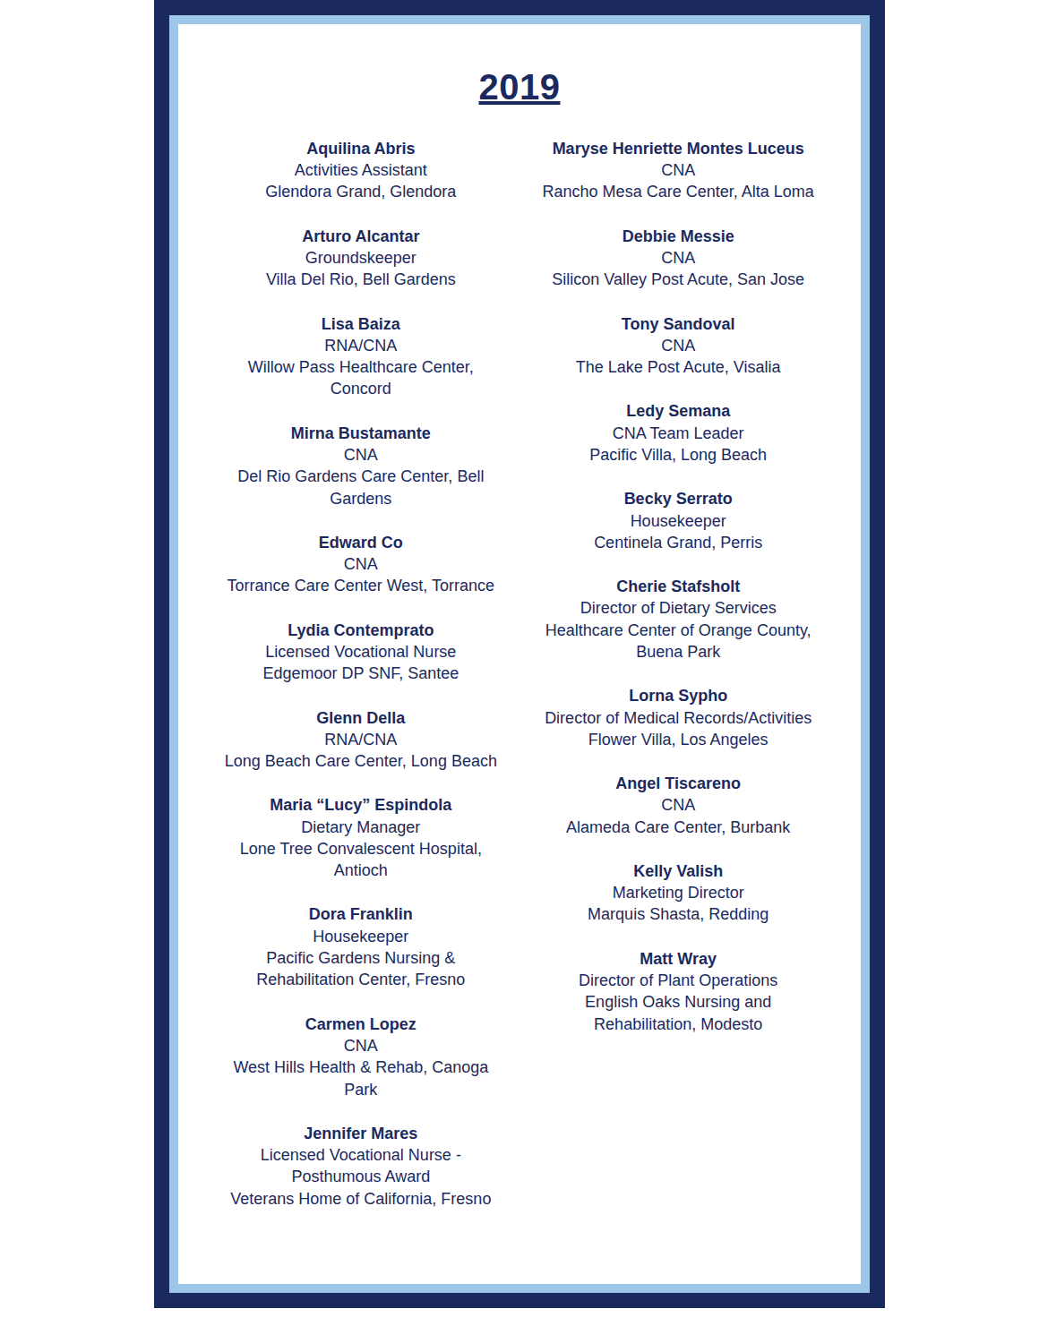2019
Aquilina Abris Activities Assistant Glendora Grand, Glendora
Arturo Alcantar Groundskeeper Villa Del Rio, Bell Gardens
Lisa Baiza RNA/CNA Willow Pass Healthcare Center, Concord
Mirna Bustamante CNA Del Rio Gardens Care Center, Bell Gardens
Edward Co CNA Torrance Care Center West, Torrance
Lydia Contemprato Licensed Vocational Nurse Edgemoor DP SNF, Santee
Glenn Della RNA/CNA Long Beach Care Center, Long Beach
Maria “Lucy” Espindola Dietary Manager Lone Tree Convalescent Hospital, Antioch
Dora Franklin Housekeeper Pacific Gardens Nursing & Rehabilitation Center, Fresno
Carmen Lopez CNA West Hills Health & Rehab, Canoga Park
Jennifer Mares Licensed Vocational Nurse - Posthumous Award Veterans Home of California, Fresno
Maryse Henriette Montes Luceus CNA Rancho Mesa Care Center, Alta Loma
Debbie Messie CNA Silicon Valley Post Acute, San Jose
Tony Sandoval CNA The Lake Post Acute, Visalia
Ledy Semana CNA Team Leader Pacific Villa, Long Beach
Becky Serrato Housekeeper Centinela Grand, Perris
Cherie Stafsholt Director of Dietary Services Healthcare Center of Orange County, Buena Park
Lorna Sypho Director of Medical Records/Activities Flower Villa, Los Angeles
Angel Tiscareno CNA Alameda Care Center, Burbank
Kelly Valish Marketing Director Marquis Shasta, Redding
Matt Wray Director of Plant Operations English Oaks Nursing and Rehabilitation, Modesto